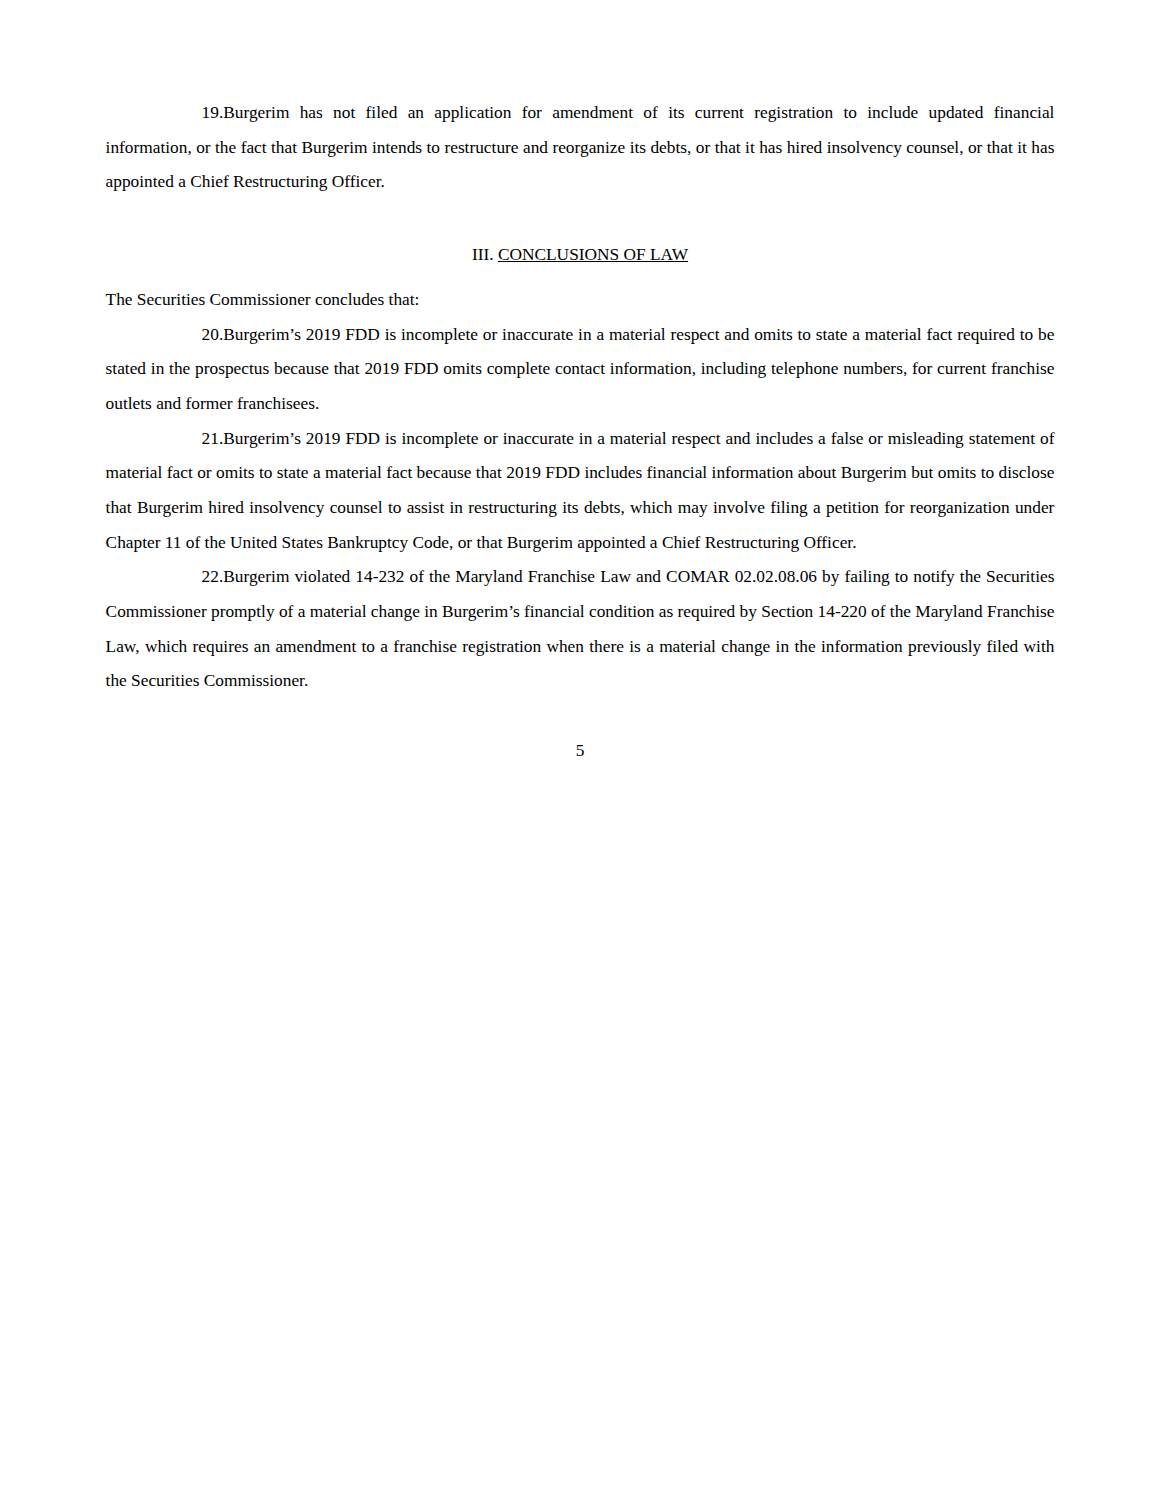19. Burgerim has not filed an application for amendment of its current registration to include updated financial information, or the fact that Burgerim intends to restructure and reorganize its debts, or that it has hired insolvency counsel, or that it has appointed a Chief Restructuring Officer.
III. CONCLUSIONS OF LAW
The Securities Commissioner concludes that:
20. Burgerim’s 2019 FDD is incomplete or inaccurate in a material respect and omits to state a material fact required to be stated in the prospectus because that 2019 FDD omits complete contact information, including telephone numbers, for current franchise outlets and former franchisees.
21. Burgerim’s 2019 FDD is incomplete or inaccurate in a material respect and includes a false or misleading statement of material fact or omits to state a material fact because that 2019 FDD includes financial information about Burgerim but omits to disclose that Burgerim hired insolvency counsel to assist in restructuring its debts, which may involve filing a petition for reorganization under Chapter 11 of the United States Bankruptcy Code, or that Burgerim appointed a Chief Restructuring Officer.
22. Burgerim violated 14-232 of the Maryland Franchise Law and COMAR 02.02.08.06 by failing to notify the Securities Commissioner promptly of a material change in Burgerim’s financial condition as required by Section 14-220 of the Maryland Franchise Law, which requires an amendment to a franchise registration when there is a material change in the information previously filed with the Securities Commissioner.
5